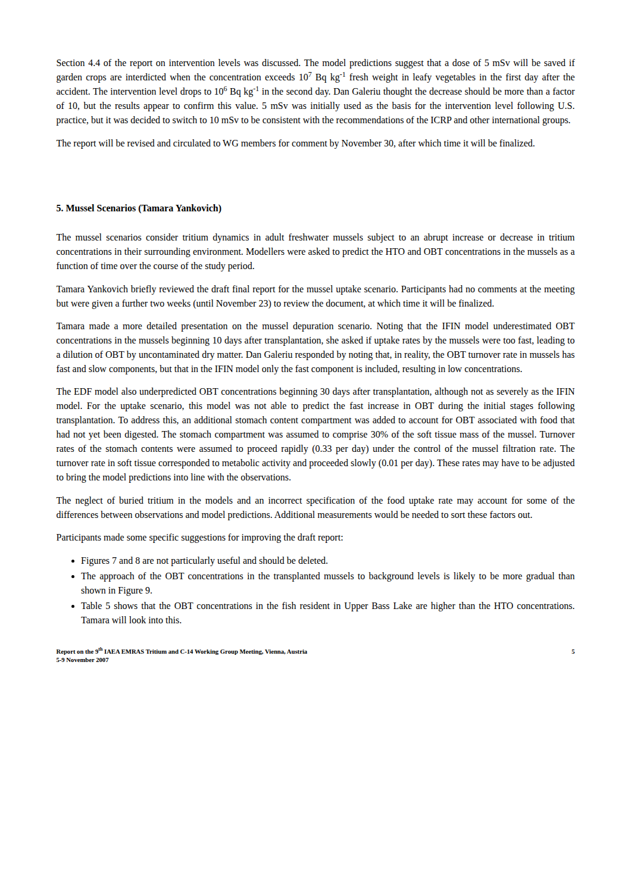Section 4.4 of the report on intervention levels was discussed. The model predictions suggest that a dose of 5 mSv will be saved if garden crops are interdicted when the concentration exceeds 107 Bq kg-1 fresh weight in leafy vegetables in the first day after the accident. The intervention level drops to 106 Bq kg-1 in the second day. Dan Galeriu thought the decrease should be more than a factor of 10, but the results appear to confirm this value. 5 mSv was initially used as the basis for the intervention level following U.S. practice, but it was decided to switch to 10 mSv to be consistent with the recommendations of the ICRP and other international groups.
The report will be revised and circulated to WG members for comment by November 30, after which time it will be finalized.
5. Mussel Scenarios (Tamara Yankovich)
The mussel scenarios consider tritium dynamics in adult freshwater mussels subject to an abrupt increase or decrease in tritium concentrations in their surrounding environment. Modellers were asked to predict the HTO and OBT concentrations in the mussels as a function of time over the course of the study period.
Tamara Yankovich briefly reviewed the draft final report for the mussel uptake scenario. Participants had no comments at the meeting but were given a further two weeks (until November 23) to review the document, at which time it will be finalized.
Tamara made a more detailed presentation on the mussel depuration scenario. Noting that the IFIN model underestimated OBT concentrations in the mussels beginning 10 days after transplantation, she asked if uptake rates by the mussels were too fast, leading to a dilution of OBT by uncontaminated dry matter. Dan Galeriu responded by noting that, in reality, the OBT turnover rate in mussels has fast and slow components, but that in the IFIN model only the fast component is included, resulting in low concentrations.
The EDF model also underpredicted OBT concentrations beginning 30 days after transplantation, although not as severely as the IFIN model. For the uptake scenario, this model was not able to predict the fast increase in OBT during the initial stages following transplantation. To address this, an additional stomach content compartment was added to account for OBT associated with food that had not yet been digested. The stomach compartment was assumed to comprise 30% of the soft tissue mass of the mussel. Turnover rates of the stomach contents were assumed to proceed rapidly (0.33 per day) under the control of the mussel filtration rate. The turnover rate in soft tissue corresponded to metabolic activity and proceeded slowly (0.01 per day). These rates may have to be adjusted to bring the model predictions into line with the observations.
The neglect of buried tritium in the models and an incorrect specification of the food uptake rate may account for some of the differences between observations and model predictions. Additional measurements would be needed to sort these factors out.
Participants made some specific suggestions for improving the draft report:
Figures 7 and 8 are not particularly useful and should be deleted.
The approach of the OBT concentrations in the transplanted mussels to background levels is likely to be more gradual than shown in Figure 9.
Table 5 shows that the OBT concentrations in the fish resident in Upper Bass Lake are higher than the HTO concentrations. Tamara will look into this.
Report on the 9th IAEA EMRAS Tritium and C-14 Working Group Meeting, Vienna, Austria
5-9 November 2007
5